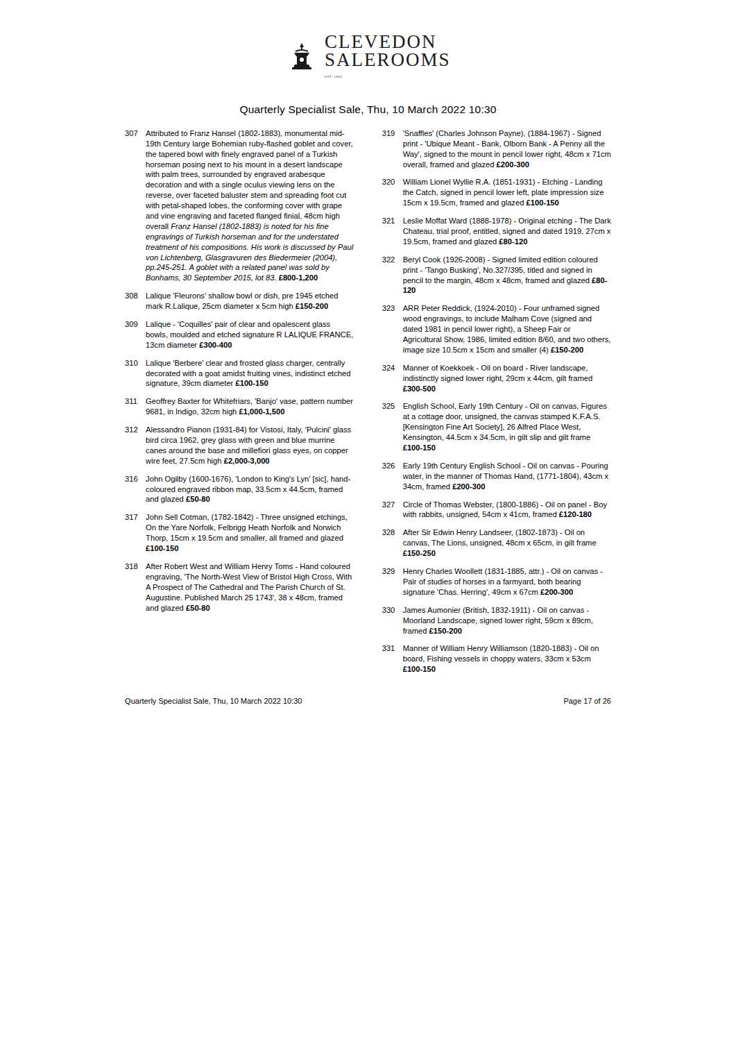CLEVEDON SALEROOMS EST. 1860
Quarterly Specialist Sale, Thu, 10 March 2022 10:30
307
Attributed to Franz Hansel (1802-1883), monumental mid-19th Century large Bohemian ruby-flashed goblet and cover, the tapered bowl with finely engraved panel of a Turkish horseman posing next to his mount in a desert landscape with palm trees, surrounded by engraved arabesque decoration and with a single oculus viewing lens on the reverse, over faceted baluster stem and spreading foot cut with petal-shaped lobes, the conforming cover with grape and vine engraving and faceted flanged finial, 48cm high overall Franz Hansel (1802-1883) is noted for his fine engravings of Turkish horseman and for the understated treatment of his compositions. His work is discussed by Paul von Lichtenberg, Glasgravuren des Biedermeier (2004), pp.245-251. A goblet with a related panel was sold by Bonhams, 30 September 2015, lot 83. £800-1,200
308
Lalique 'Fleurons' shallow bowl or dish, pre 1945 etched mark R.Lalique, 25cm diameter x 5cm high £150-200
309
Lalique - 'Coquilles' pair of clear and opalescent glass bowls, moulded and etched signature R LALIQUE FRANCE, 13cm diameter £300-400
310
Lalique 'Berbere' clear and frosted glass charger, centrally decorated with a goat amidst fruiting vines, indistinct etched signature, 39cm diameter £100-150
311
Geoffrey Baxter for Whitefriars, 'Banjo' vase, pattern number 9681, in Indigo, 32cm high £1,000-1,500
312
Alessandro Pianon (1931-84) for Vistosi, Italy, 'Pulcini' glass bird circa 1962, grey glass with green and blue murrine canes around the base and millefiori glass eyes, on copper wire feet, 27.5cm high £2,000-3,000
316
John Ogilby (1600-1676), 'London to King's Lyn' [sic], hand-coloured engraved ribbon map, 33.5cm x 44.5cm, framed and glazed £50-80
317
John Sell Cotman, (1782-1842) - Three unsigned etchings, On the Yare Norfolk, Felbrigg Heath Norfolk and Norwich Thorp, 15cm x 19.5cm and smaller, all framed and glazed £100-150
318
After Robert West and William Henry Toms - Hand coloured engraving, 'The North-West View of Bristol High Cross, With A Prospect of The Cathedral and The Parish Church of St. Augustine. Published March 25 1743', 38 x 48cm, framed and glazed £50-80
319
'Snaffles' (Charles Johnson Payne), (1884-1967) - Signed print - 'Ubique Meant - Bank, Olborn Bank - A Penny all the Way', signed to the mount in pencil lower right, 48cm x 71cm overall, framed and glazed £200-300
320
William Lionel Wyllie R.A. (1851-1931) - Etching - Landing the Catch, signed in pencil lower left, plate impression size 15cm x 19.5cm, framed and glazed £100-150
321
Leslie Moffat Ward (1888-1978) - Original etching - The Dark Chateau, trial proof, entitled, signed and dated 1919, 27cm x 19.5cm, framed and glazed £80-120
322
Beryl Cook (1926-2008) - Signed limited edition coloured print - 'Tango Busking', No.327/395, titled and signed in pencil to the margin, 48cm x 48cm, framed and glazed £80-120
323
ARR Peter Reddick, (1924-2010) - Four unframed signed wood engravings, to include Malham Cove (signed and dated 1981 in pencil lower right), a Sheep Fair or Agricultural Show, 1986, limited edition 8/60, and two others, image size 10.5cm x 15cm and smaller (4) £150-200
324
Manner of Koekkoek - Oil on board - River landscape, indistinctly signed lower right, 29cm x 44cm, gilt framed £300-500
325
English School, Early 19th Century - Oil on canvas, Figures at a cottage door, unsigned, the canvas stamped K.F.A.S. [Kensington Fine Art Society], 26 Alfred Place West, Kensington, 44.5cm x 34.5cm, in gilt slip and gilt frame £100-150
326
Early 19th Century English School - Oil on canvas - Pouring water, in the manner of Thomas Hand, (1771-1804), 43cm x 34cm, framed £200-300
327
Circle of Thomas Webster, (1800-1886) - Oil on panel - Boy with rabbits, unsigned, 54cm x 41cm, framed £120-180
328
After Sir Edwin Henry Landseer, (1802-1873) - Oil on canvas, The Lions, unsigned, 48cm x 65cm, in gilt frame £150-250
329
Henry Charles Woollett (1831-1885, attr.) - Oil on canvas - Pair of studies of horses in a farmyard, both bearing signature 'Chas. Herring', 49cm x 67cm £200-300
330
James Aumonier (British, 1832-1911) - Oil on canvas - Moorland Landscape, signed lower right, 59cm x 89cm, framed £150-200
331
Manner of William Henry Williamson (1820-1883) - Oil on board, Fishing vessels in choppy waters, 33cm x 53cm £100-150
Quarterly Specialist Sale, Thu, 10 March 2022 10:30
Page 17 of 26